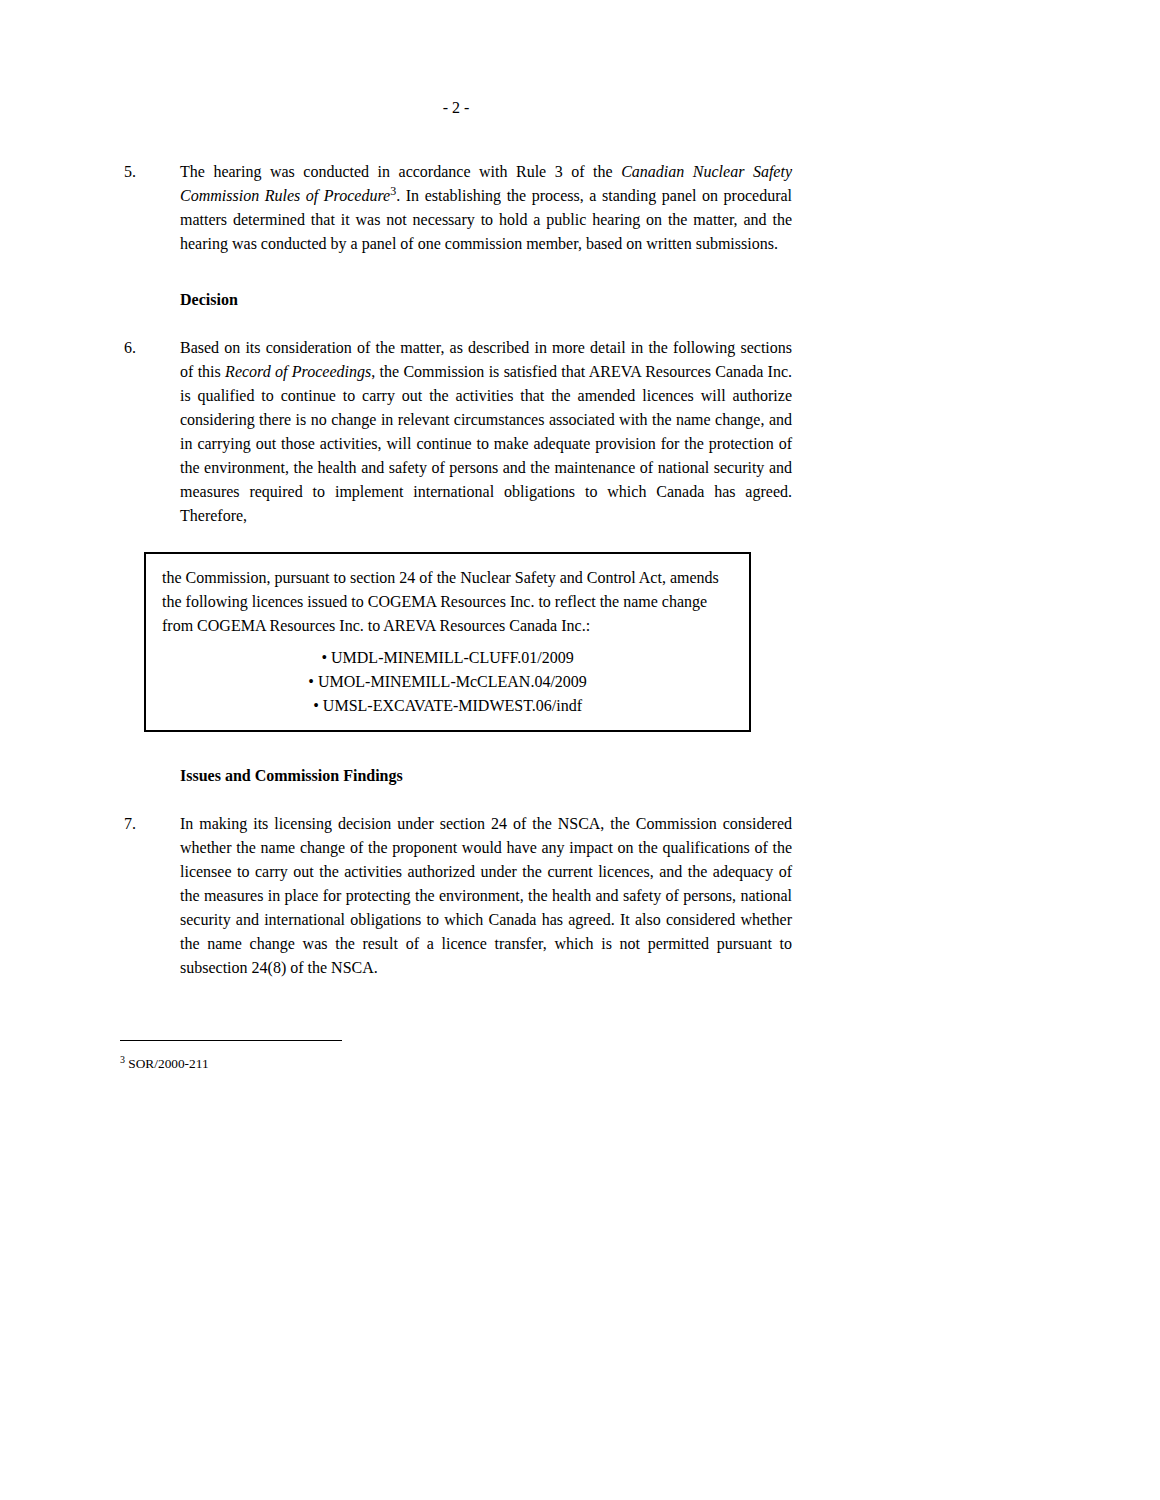- 2 -
5.
The hearing was conducted in accordance with Rule 3 of the Canadian Nuclear Safety Commission Rules of Procedure3. In establishing the process, a standing panel on procedural matters determined that it was not necessary to hold a public hearing on the matter, and the hearing was conducted by a panel of one commission member, based on written submissions.
Decision
6.
Based on its consideration of the matter, as described in more detail in the following sections of this Record of Proceedings, the Commission is satisfied that AREVA Resources Canada Inc. is qualified to continue to carry out the activities that the amended licences will authorize considering there is no change in relevant circumstances associated with the name change, and in carrying out those activities, will continue to make adequate provision for the protection of the environment, the health and safety of persons and the maintenance of national security and measures required to implement international obligations to which Canada has agreed. Therefore,
the Commission, pursuant to section 24 of the Nuclear Safety and Control Act, amends the following licences issued to COGEMA Resources Inc. to reflect the name change from COGEMA Resources Inc. to AREVA Resources Canada Inc.:
UMDL-MINEMILL-CLUFF.01/2009
UMOL-MINEMILL-McCLEAN.04/2009
UMSL-EXCAVATE-MIDWEST.06/indf
Issues and Commission Findings
7.
In making its licensing decision under section 24 of the NSCA, the Commission considered whether the name change of the proponent would have any impact on the qualifications of the licensee to carry out the activities authorized under the current licences, and the adequacy of the measures in place for protecting the environment, the health and safety of persons, national security and international obligations to which Canada has agreed. It also considered whether the name change was the result of a licence transfer, which is not permitted pursuant to subsection 24(8) of the NSCA.
3 SOR/2000-211